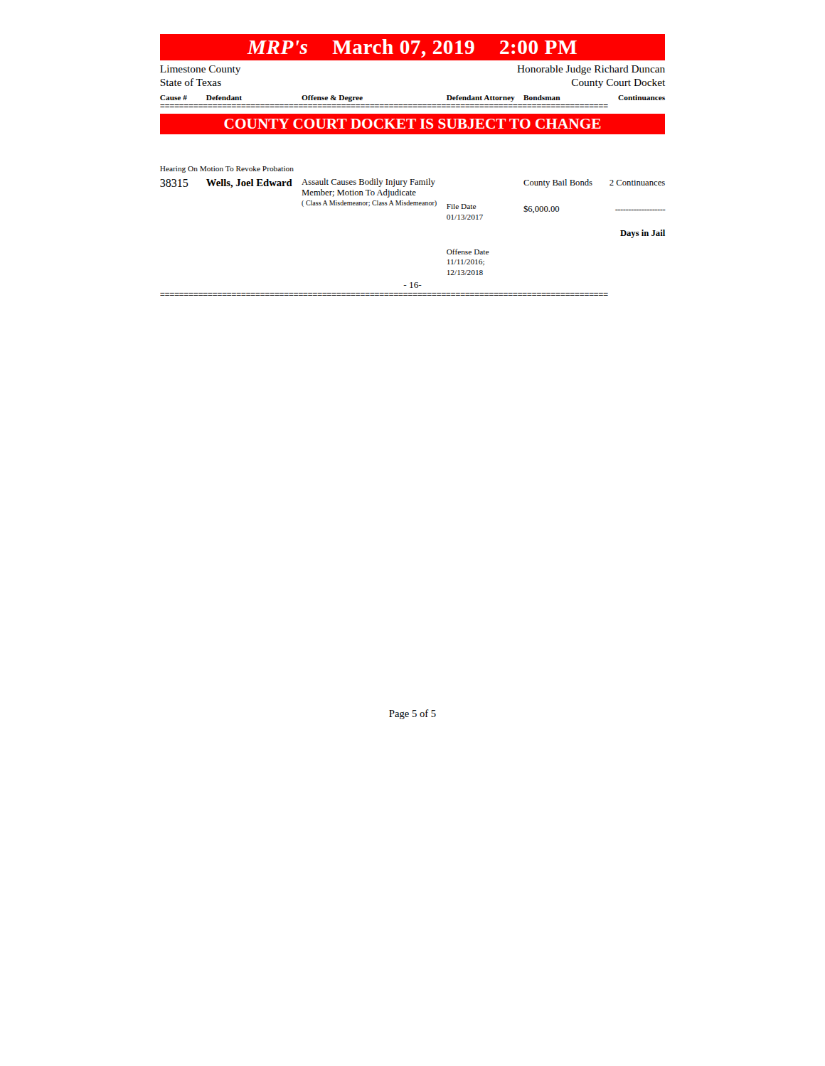MRP's March 07, 2019 2:00 PM
Limestone County
State of Texas
Honorable Judge Richard Duncan
County Court Docket
Cause #
Defendant
Offense & Degree
Defendant Attorney
Bondsman
Continuances
==============================================================================================
COUNTY COURT DOCKET IS SUBJECT TO CHANGE
Hearing On Motion To Revoke Probation
38315
Wells, Joel Edward
Assault Causes Bodily Injury Family Member; Motion To Adjudicate
( Class A Misdemeanor; Class A Misdemeanor)
File Date
01/13/2017
Offense Date
11/11/2016;
12/13/2018
County Bail Bonds
$6,000.00
2 Continuances
-------------------
Days in Jail
- 16-
==============================================================================================
Page 5 of 5